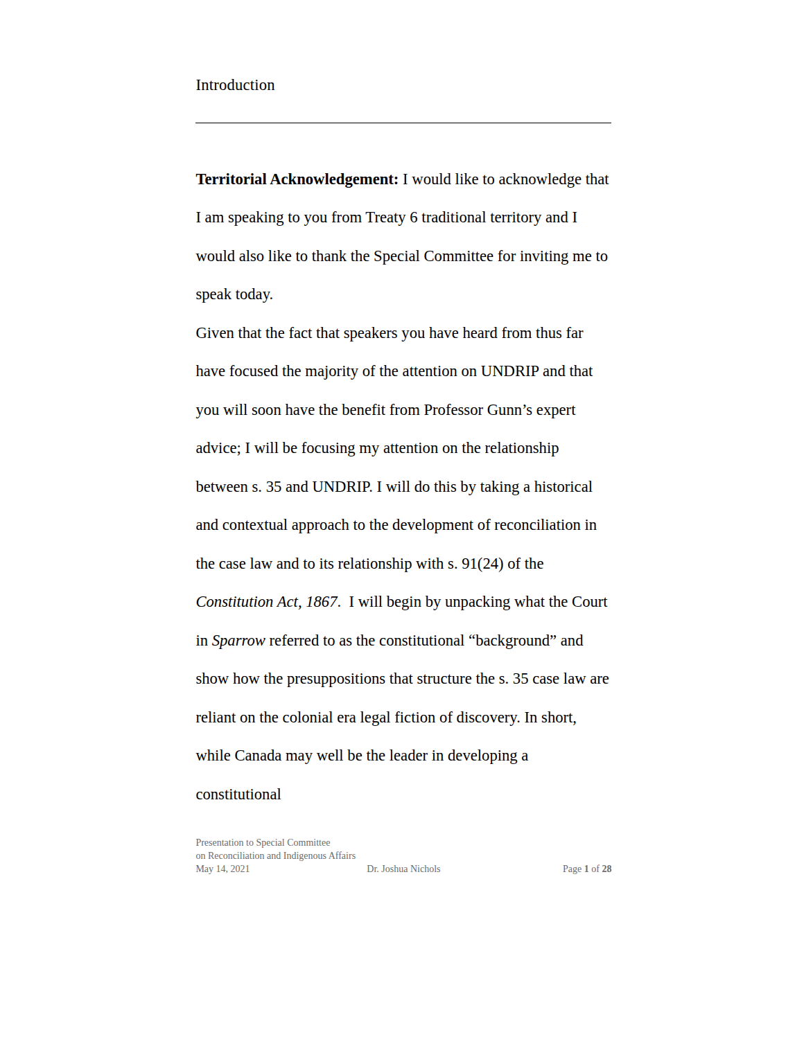Introduction
Territorial Acknowledgement: I would like to acknowledge that I am speaking to you from Treaty 6 traditional territory and I would also like to thank the Special Committee for inviting me to speak today.
Given that the fact that speakers you have heard from thus far have focused the majority of the attention on UNDRIP and that you will soon have the benefit from Professor Gunn’s expert advice; I will be focusing my attention on the relationship between s. 35 and UNDRIP. I will do this by taking a historical and contextual approach to the development of reconciliation in the case law and to its relationship with s. 91(24) of the Constitution Act, 1867. I will begin by unpacking what the Court in Sparrow referred to as the constitutional “background” and show how the presuppositions that structure the s. 35 case law are reliant on the colonial era legal fiction of discovery. In short, while Canada may well be the leader in developing a constitutional
Presentation to Special Committee on Reconciliation and Indigenous Affairs
May 14, 2021 Dr. Joshua Nichols Page 1 of 28